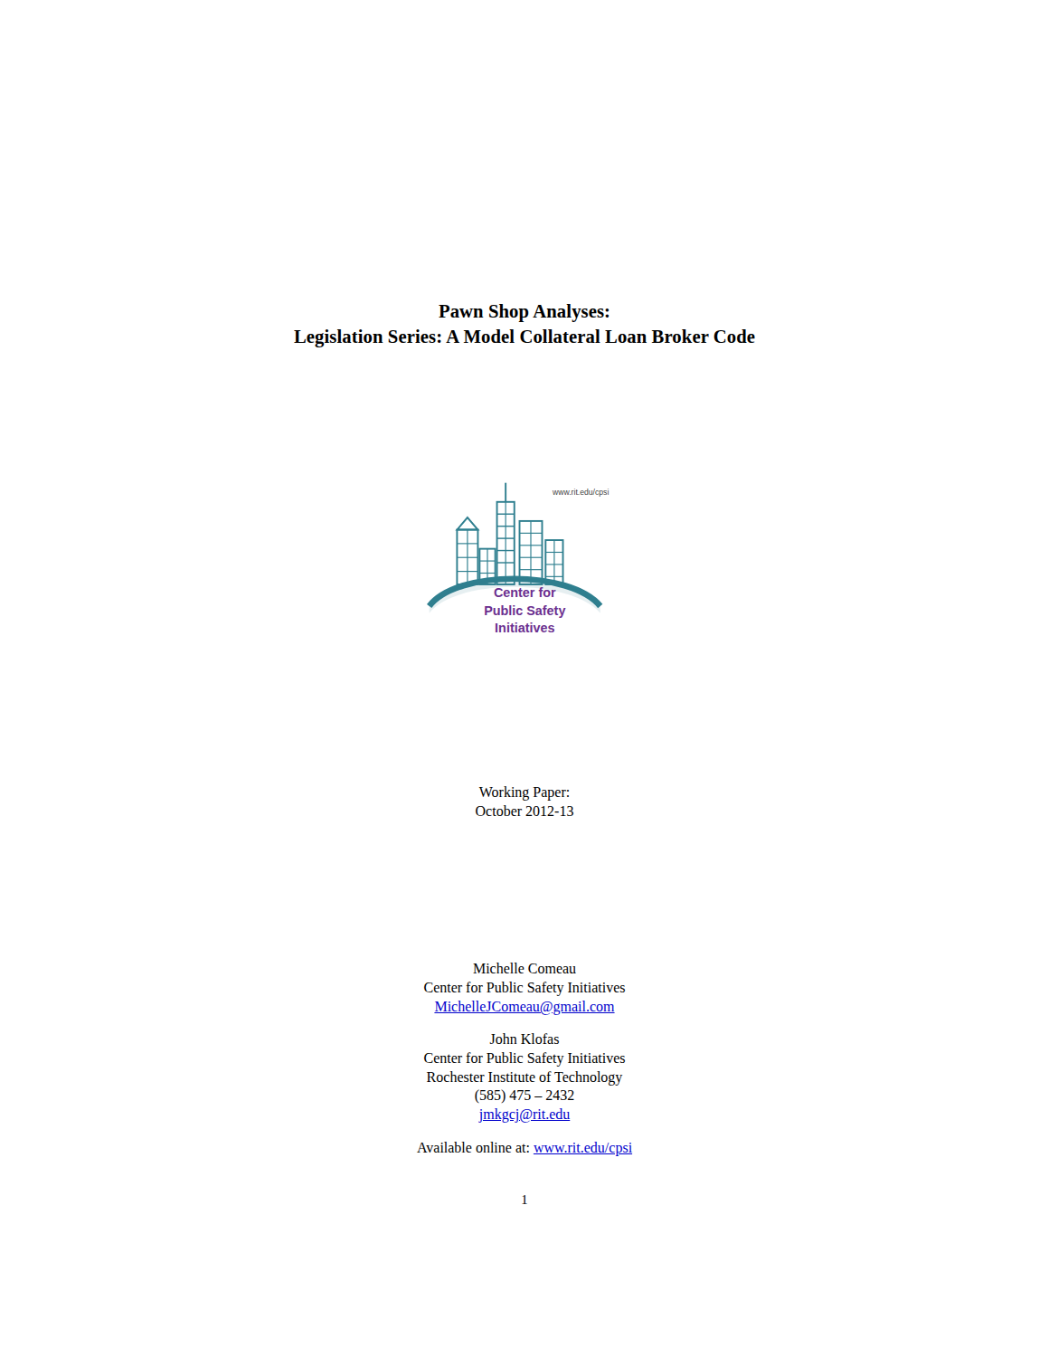Pawn Shop Analyses:
Legislation Series: A Model Collateral Loan Broker Code
www.rit.edu/cpsi Center for Public Safety Initiatives
Working Paper:
October 2012-13
Michelle Comeau
Center for Public Safety Initiatives
MichelleJComeau@gmail.com
John Klofas
Center for Public Safety Initiatives
Rochester Institute of Technology
(585) 475 – 2432
jmkgcj@rit.edu
Available online at: www.rit.edu/cpsi
1